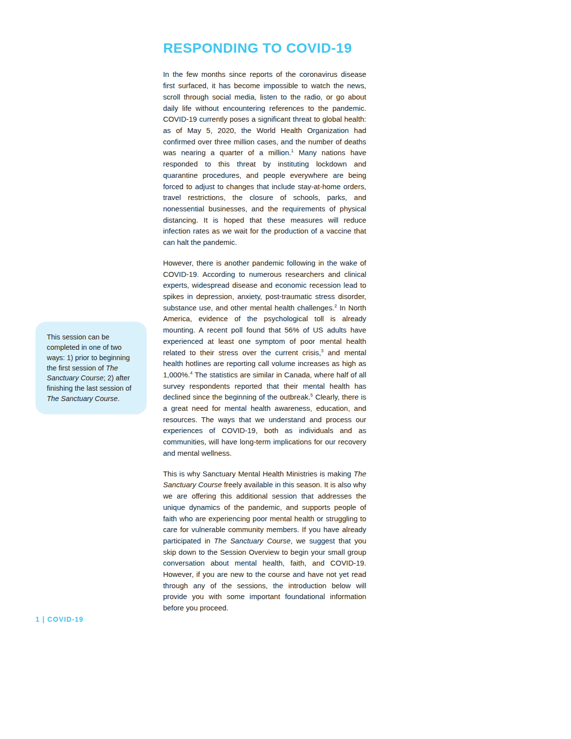This session can be completed in one of two ways: 1) prior to beginning the first session of The Sanctuary Course; 2) after finishing the last session of The Sanctuary Course.
Responding to COVID-19
In the few months since reports of the coronavirus disease first surfaced, it has become impossible to watch the news, scroll through social media, listen to the radio, or go about daily life without encountering references to the pandemic. COVID-19 currently poses a significant threat to global health: as of May 5, 2020, the World Health Organization had confirmed over three million cases, and the number of deaths was nearing a quarter of a million.1 Many nations have responded to this threat by instituting lockdown and quarantine procedures, and people everywhere are being forced to adjust to changes that include stay-at-home orders, travel restrictions, the closure of schools, parks, and nonessential businesses, and the requirements of physical distancing. It is hoped that these measures will reduce infection rates as we wait for the production of a vaccine that can halt the pandemic.
However, there is another pandemic following in the wake of COVID-19. According to numerous researchers and clinical experts, widespread disease and economic recession lead to spikes in depression, anxiety, post-traumatic stress disorder, substance use, and other mental health challenges.2 In North America, evidence of the psychological toll is already mounting. A recent poll found that 56% of US adults have experienced at least one symptom of poor mental health related to their stress over the current crisis,3 and mental health hotlines are reporting call volume increases as high as 1,000%.4 The statistics are similar in Canada, where half of all survey respondents reported that their mental health has declined since the beginning of the outbreak.5 Clearly, there is a great need for mental health awareness, education, and resources. The ways that we understand and process our experiences of COVID-19, both as individuals and as communities, will have long-term implications for our recovery and mental wellness.
This is why Sanctuary Mental Health Ministries is making The Sanctuary Course freely available in this season. It is also why we are offering this additional session that addresses the unique dynamics of the pandemic, and supports people of faith who are experiencing poor mental health or struggling to care for vulnerable community members. If you have already participated in The Sanctuary Course, we suggest that you skip down to the Session Overview to begin your small group conversation about mental health, faith, and COVID-19. However, if you are new to the course and have not yet read through any of the sessions, the introduction below will provide you with some important foundational information before you proceed.
1 | COVID-19